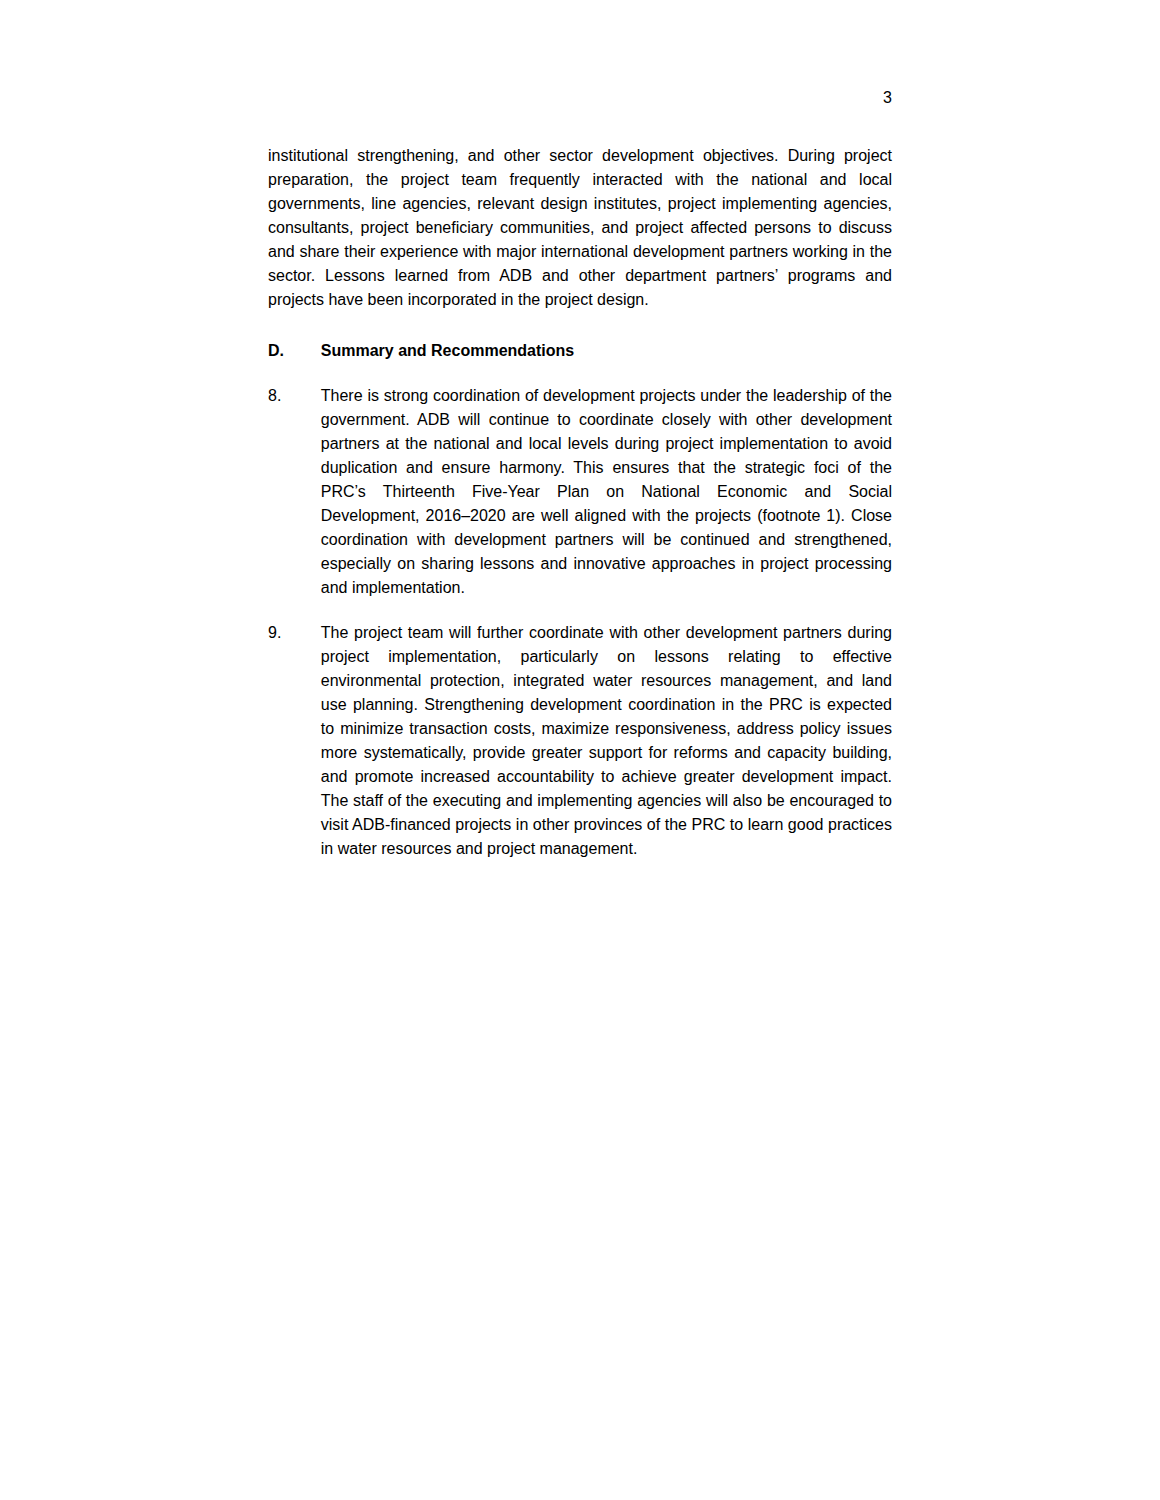3
institutional strengthening, and other sector development objectives. During project preparation, the project team frequently interacted with the national and local governments, line agencies, relevant design institutes, project implementing agencies, consultants, project beneficiary communities, and project affected persons to discuss and share their experience with major international development partners working in the sector. Lessons learned from ADB and other department partners’ programs and projects have been incorporated in the project design.
D. Summary and Recommendations
8. There is strong coordination of development projects under the leadership of the government. ADB will continue to coordinate closely with other development partners at the national and local levels during project implementation to avoid duplication and ensure harmony. This ensures that the strategic foci of the PRC’s Thirteenth Five-Year Plan on National Economic and Social Development, 2016–2020 are well aligned with the projects (footnote 1). Close coordination with development partners will be continued and strengthened, especially on sharing lessons and innovative approaches in project processing and implementation.
9. The project team will further coordinate with other development partners during project implementation, particularly on lessons relating to effective environmental protection, integrated water resources management, and land use planning. Strengthening development coordination in the PRC is expected to minimize transaction costs, maximize responsiveness, address policy issues more systematically, provide greater support for reforms and capacity building, and promote increased accountability to achieve greater development impact. The staff of the executing and implementing agencies will also be encouraged to visit ADB-financed projects in other provinces of the PRC to learn good practices in water resources and project management.